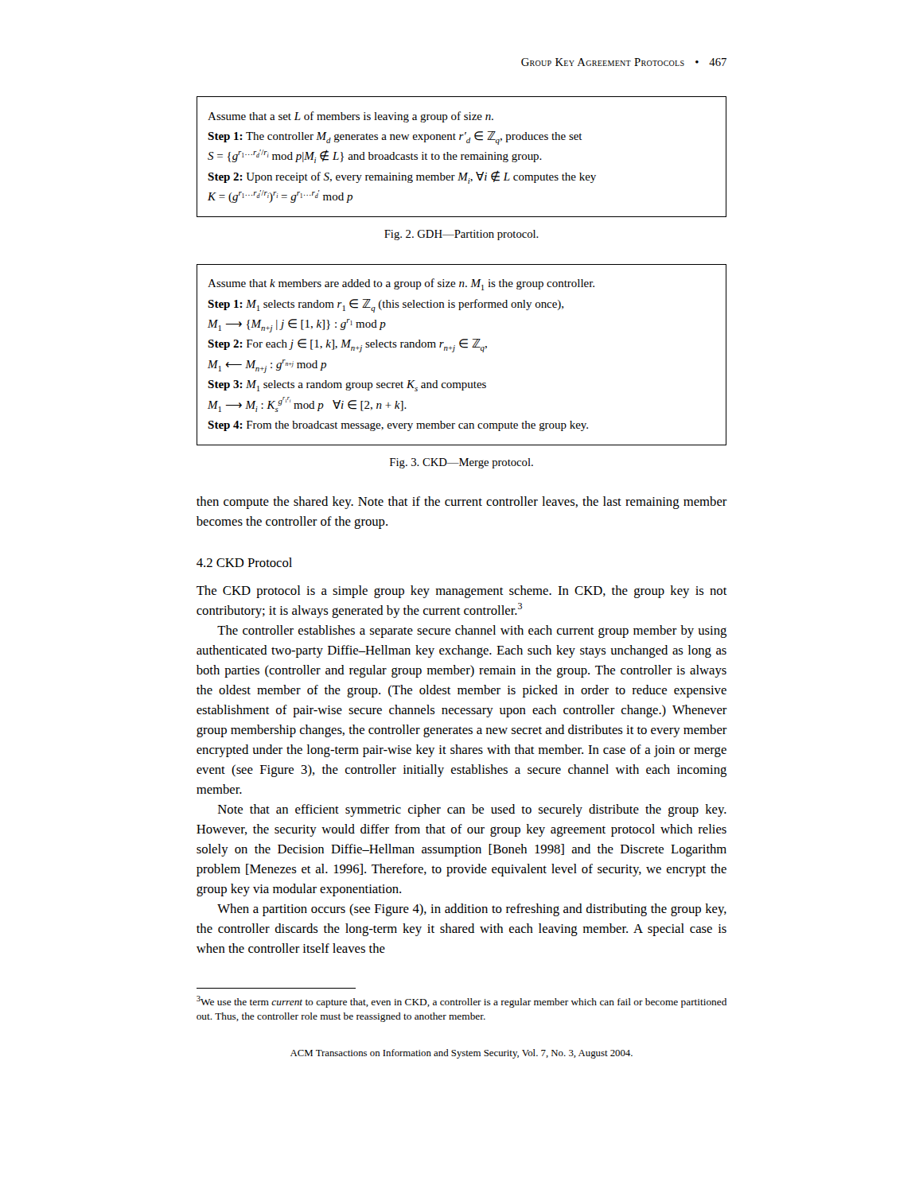Group Key Agreement Protocols • 467
Assume that a set L of members is leaving a group of size n.
Step 1: The controller Md generates a new exponent r′d ∈ ℤq, produces the set
S = {gr1…rd′/ri mod p|Mi ∉ L} and broadcasts it to the remaining group.
Step 2: Upon receipt of S, every remaining member Mi, ∀i ∉ L computes the key
K = (gr1…rd′/ri)ri = gr1…rd′ mod p
Fig. 2. GDH—Partition protocol.
Assume that k members are added to a group of size n. M1 is the group controller.
Step 1: M1 selects random r1 ∈ ℤq (this selection is performed only once),
M1 ⟶ {Mn+j | j ∈ [1, k]} : gr1 mod p
Step 2: For each j ∈ [1, k], Mn+j selects random rn+j ∈ ℤq,
M1 ⟵ Mn+j : grn+j mod p
Step 3: M1 selects a random group secret Ks and computes
M1 ⟶ Mi : Ksgr1ri mod p ∀i ∈ [2, n + k].
Step 4: From the broadcast message, every member can compute the group key.
Fig. 3. CKD—Merge protocol.
then compute the shared key. Note that if the current controller leaves, the last remaining member becomes the controller of the group.
4.2 CKD Protocol
The CKD protocol is a simple group key management scheme. In CKD, the group key is not contributory; it is always generated by the current controller.3
The controller establishes a separate secure channel with each current group member by using authenticated two-party Diffie–Hellman key exchange. Each such key stays unchanged as long as both parties (controller and regular group member) remain in the group. The controller is always the oldest member of the group. (The oldest member is picked in order to reduce expensive establishment of pair-wise secure channels necessary upon each controller change.) Whenever group membership changes, the controller generates a new secret and distributes it to every member encrypted under the long-term pair-wise key it shares with that member. In case of a join or merge event (see Figure 3), the controller initially establishes a secure channel with each incoming member.
Note that an efficient symmetric cipher can be used to securely distribute the group key. However, the security would differ from that of our group key agreement protocol which relies solely on the Decision Diffie–Hellman assumption [Boneh 1998] and the Discrete Logarithm problem [Menezes et al. 1996]. Therefore, to provide equivalent level of security, we encrypt the group key via modular exponentiation.
When a partition occurs (see Figure 4), in addition to refreshing and distributing the group key, the controller discards the long-term key it shared with each leaving member. A special case is when the controller itself leaves the
3We use the term current to capture that, even in CKD, a controller is a regular member which can fail or become partitioned out. Thus, the controller role must be reassigned to another member.
ACM Transactions on Information and System Security, Vol. 7, No. 3, August 2004.